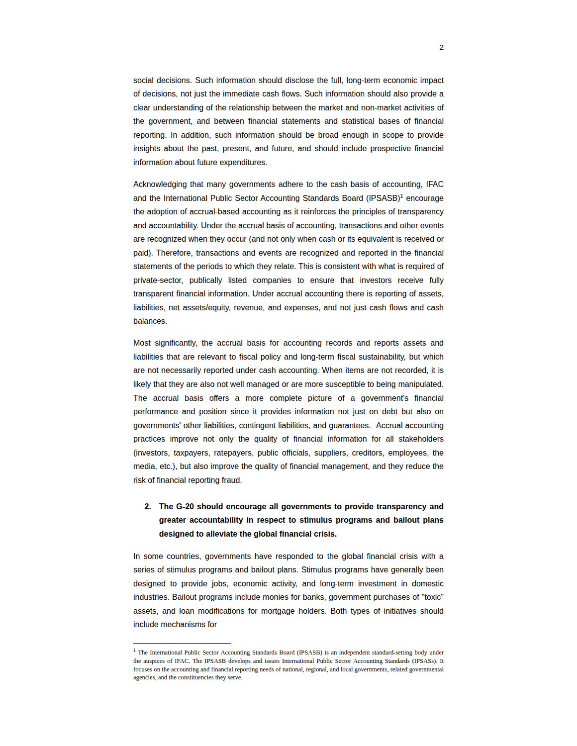2
social decisions. Such information should disclose the full, long-term economic impact of decisions, not just the immediate cash flows. Such information should also provide a clear understanding of the relationship between the market and non-market activities of the government, and between financial statements and statistical bases of financial reporting. In addition, such information should be broad enough in scope to provide insights about the past, present, and future, and should include prospective financial information about future expenditures.
Acknowledging that many governments adhere to the cash basis of accounting, IFAC and the International Public Sector Accounting Standards Board (IPSASB)1 encourage the adoption of accrual-based accounting as it reinforces the principles of transparency and accountability. Under the accrual basis of accounting, transactions and other events are recognized when they occur (and not only when cash or its equivalent is received or paid). Therefore, transactions and events are recognized and reported in the financial statements of the periods to which they relate. This is consistent with what is required of private-sector, publically listed companies to ensure that investors receive fully transparent financial information. Under accrual accounting there is reporting of assets, liabilities, net assets/equity, revenue, and expenses, and not just cash flows and cash balances.
Most significantly, the accrual basis for accounting records and reports assets and liabilities that are relevant to fiscal policy and long-term fiscal sustainability, but which are not necessarily reported under cash accounting. When items are not recorded, it is likely that they are also not well managed or are more susceptible to being manipulated. The accrual basis offers a more complete picture of a government's financial performance and position since it provides information not just on debt but also on governments' other liabilities, contingent liabilities, and guarantees. Accrual accounting practices improve not only the quality of financial information for all stakeholders (investors, taxpayers, ratepayers, public officials, suppliers, creditors, employees, the media, etc.), but also improve the quality of financial management, and they reduce the risk of financial reporting fraud.
The G-20 should encourage all governments to provide transparency and greater accountability in respect to stimulus programs and bailout plans designed to alleviate the global financial crisis.
In some countries, governments have responded to the global financial crisis with a series of stimulus programs and bailout plans. Stimulus programs have generally been designed to provide jobs, economic activity, and long-term investment in domestic industries. Bailout programs include monies for banks, government purchases of "toxic" assets, and loan modifications for mortgage holders. Both types of initiatives should include mechanisms for
1 The International Public Sector Accounting Standards Board (IPSASB) is an independent standard-setting body under the auspices of IFAC. The IPSASB develops and issues International Public Sector Accounting Standards (IPSASs). It focuses on the accounting and financial reporting needs of national, regional, and local governments, related governmental agencies, and the constituencies they serve.